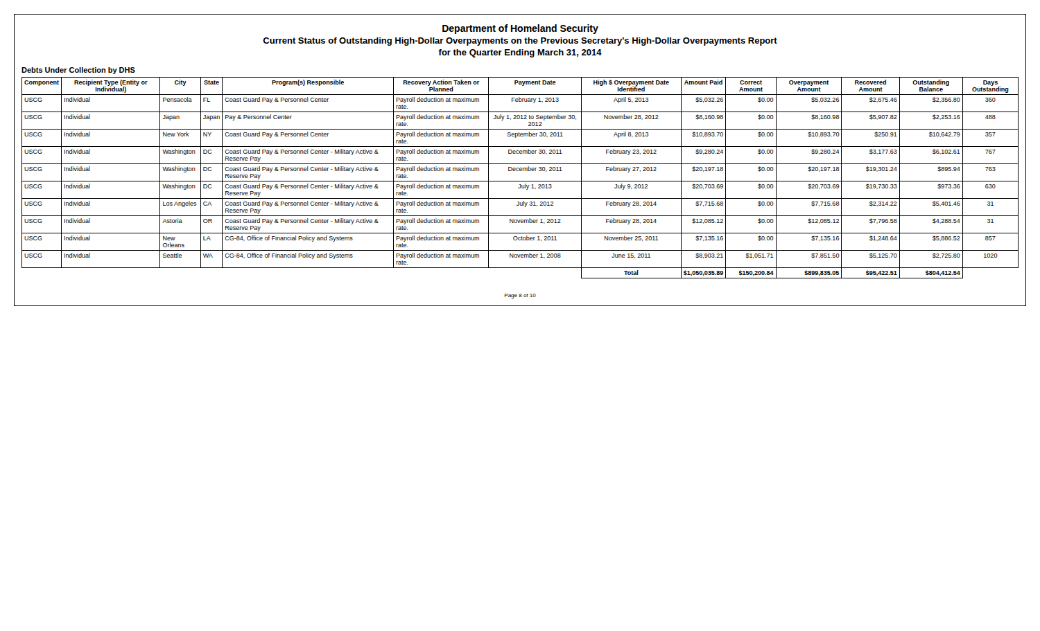Department of Homeland Security
Current Status of Outstanding High-Dollar Overpayments on the Previous Secretary's High-Dollar Overpayments Report
for the Quarter Ending March 31, 2014
Debts Under Collection by DHS
| Component | Recipient Type (Entity or Individual) | City | State | Program(s) Responsible | Recovery Action Taken or Planned | Payment Date | High $ Overpayment Date Identified | Amount Paid | Correct Amount | Overpayment Amount | Recovered Amount | Outstanding Balance | Days Outstanding |
| --- | --- | --- | --- | --- | --- | --- | --- | --- | --- | --- | --- | --- | --- |
| USCG | Individual | Pensacola | FL | Coast Guard Pay & Personnel Center | Payroll deduction at maximum rate. | February 1, 2013 | April 5, 2013 | $5,032.26 | $0.00 | $5,032.26 | $2,675.46 | $2,356.80 | 360 |
| USCG | Individual | Japan | Japan | Pay & Personnel Center | Payroll deduction at maximum rate. | July 1, 2012 to September 30, 2012 | November 28, 2012 | $8,160.98 | $0.00 | $8,160.98 | $5,907.82 | $2,253.16 | 488 |
| USCG | Individual | New York | NY | Coast Guard Pay & Personnel Center | Payroll deduction at maximum rate. | September 30, 2011 | April 8, 2013 | $10,893.70 | $0.00 | $10,893.70 | $250.91 | $10,642.79 | 357 |
| USCG | Individual | Washington | DC | Coast Guard Pay & Personnel Center - Military Active & Reserve Pay | Payroll deduction at maximum rate. | December 30, 2011 | February 23, 2012 | $9,280.24 | $0.00 | $9,280.24 | $3,177.63 | $6,102.61 | 767 |
| USCG | Individual | Washington | DC | Coast Guard Pay & Personnel Center - Military Active & Reserve Pay | Payroll deduction at maximum rate. | December 30, 2011 | February 27, 2012 | $20,197.18 | $0.00 | $20,197.18 | $19,301.24 | $895.94 | 763 |
| USCG | Individual | Washington | DC | Coast Guard Pay & Personnel Center - Military Active & Reserve Pay | Payroll deduction at maximum rate. | July 1, 2013 | July 9, 2012 | $20,703.69 | $0.00 | $20,703.69 | $19,730.33 | $973.36 | 630 |
| USCG | Individual | Los Angeles | CA | Coast Guard Pay & Personnel Center - Military Active & Reserve Pay | Payroll deduction at maximum rate. | July 31, 2012 | February 28, 2014 | $7,715.68 | $0.00 | $7,715.68 | $2,314.22 | $5,401.46 | 31 |
| USCG | Individual | Astoria | OR | Coast Guard Pay & Personnel Center - Military Active & Reserve Pay | Payroll deduction at maximum rate. | November 1, 2012 | February 28, 2014 | $12,085.12 | $0.00 | $12,085.12 | $7,796.58 | $4,288.54 | 31 |
| USCG | Individual | New Orleans | LA | CG-84, Office of Financial Policy and Systems | Payroll deduction at maximum rate. | October 1, 2011 | November 25, 2011 | $7,135.16 | $0.00 | $7,135.16 | $1,248.64 | $5,886.52 | 857 |
| USCG | Individual | Seattle | WA | CG-84, Office of Financial Policy and Systems | Payroll deduction at maximum rate. | November 1, 2008 | June 15, 2011 | $8,903.21 | $1,051.71 | $7,851.50 | $5,125.70 | $2,725.80 | 1020 |
| | Total | $1,050,035.89 | $150,200.84 | $899,835.05 | $95,422.51 | $804,412.54 | |
Page 8 of 10